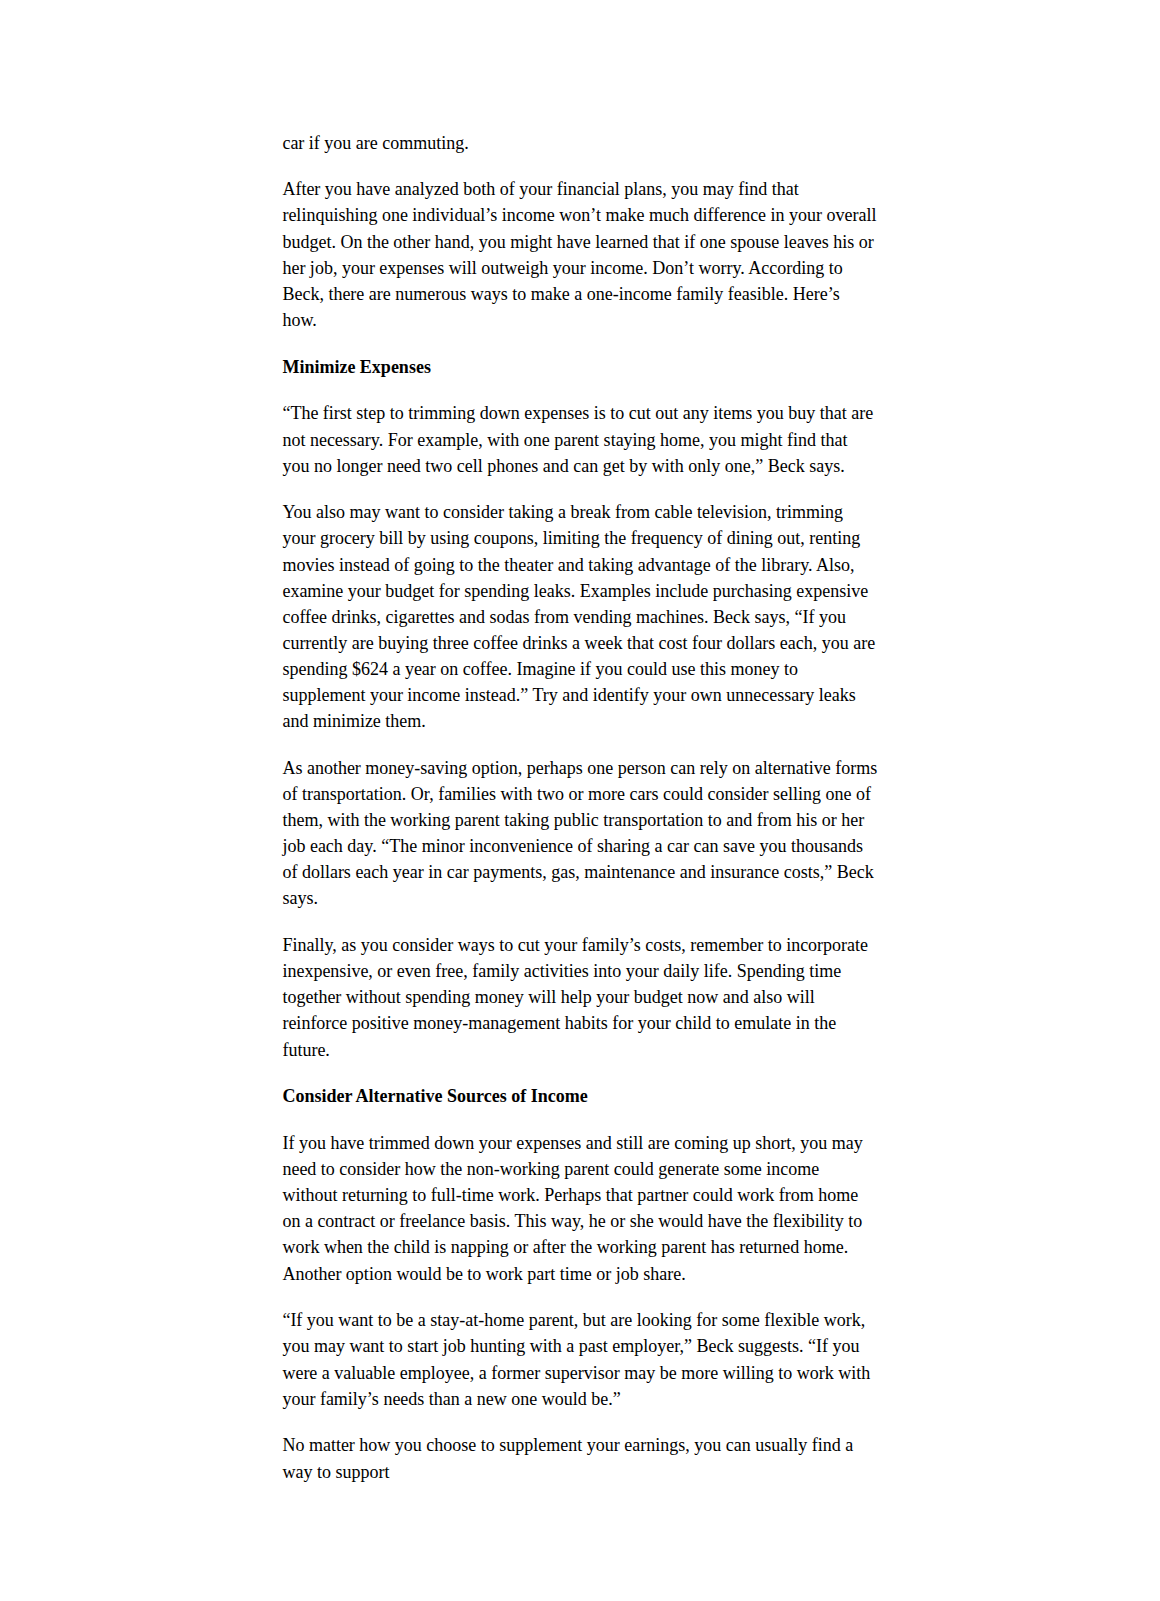car if you are commuting.
After you have analyzed both of your financial plans, you may find that relinquishing one individual’s income won’t make much difference in your overall budget. On the other hand, you might have learned that if one spouse leaves his or her job, your expenses will outweigh your income. Don’t worry. According to Beck, there are numerous ways to make a one-income family feasible. Here’s how.
Minimize Expenses
“The first step to trimming down expenses is to cut out any items you buy that are not necessary. For example, with one parent staying home, you might find that you no longer need two cell phones and can get by with only one,” Beck says.
You also may want to consider taking a break from cable television, trimming your grocery bill by using coupons, limiting the frequency of dining out, renting movies instead of going to the theater and taking advantage of the library. Also, examine your budget for spending leaks. Examples include purchasing expensive coffee drinks, cigarettes and sodas from vending machines. Beck says, “If you currently are buying three coffee drinks a week that cost four dollars each, you are spending $624 a year on coffee. Imagine if you could use this money to supplement your income instead.” Try and identify your own unnecessary leaks and minimize them.
As another money-saving option, perhaps one person can rely on alternative forms of transportation. Or, families with two or more cars could consider selling one of them, with the working parent taking public transportation to and from his or her job each day. “The minor inconvenience of sharing a car can save you thousands of dollars each year in car payments, gas, maintenance and insurance costs,” Beck says.
Finally, as you consider ways to cut your family’s costs, remember to incorporate inexpensive, or even free, family activities into your daily life. Spending time together without spending money will help your budget now and also will reinforce positive money-management habits for your child to emulate in the future.
Consider Alternative Sources of Income
If you have trimmed down your expenses and still are coming up short, you may need to consider how the non-working parent could generate some income without returning to full-time work. Perhaps that partner could work from home on a contract or freelance basis. This way, he or she would have the flexibility to work when the child is napping or after the working parent has returned home. Another option would be to work part time or job share.
“If you want to be a stay-at-home parent, but are looking for some flexible work, you may want to start job hunting with a past employer,” Beck suggests. “If you were a valuable employee, a former supervisor may be more willing to work with your family’s needs than a new one would be.”
No matter how you choose to supplement your earnings, you can usually find a way to support